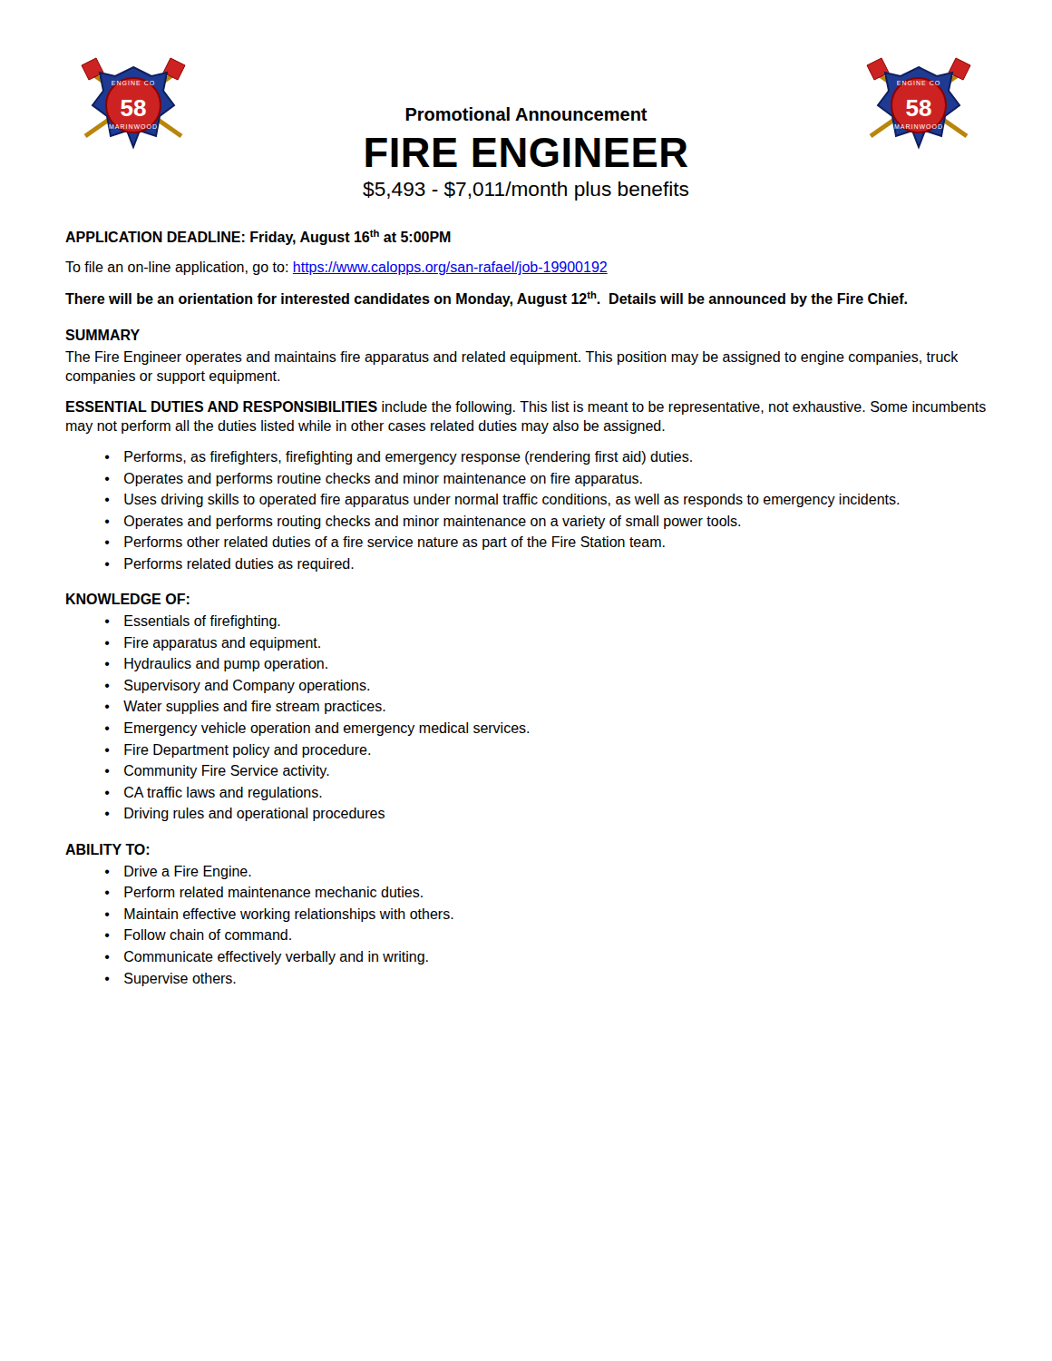ENGINE CO 58 MARINWOOD
ENGINE CO 58 MARINWOOD
Promotional Announcement
FIRE ENGINEER
$5,493 - $7,011/month plus benefits
APPLICATION DEADLINE: Friday, August 16th at 5:00PM
To file an on-line application, go to: https://www.calopps.org/san-rafael/job-19900192
There will be an orientation for interested candidates on Monday, August 12th. Details will be announced by the Fire Chief.
Summary
The Fire Engineer operates and maintains fire apparatus and related equipment. This position may be assigned to engine companies, truck companies or support equipment.
ESSENTIAL DUTIES AND RESPONSIBILITIES include the following. This list is meant to be representative, not exhaustive. Some incumbents may not perform all the duties listed while in other cases related duties may also be assigned.
Performs, as firefighters, firefighting and emergency response (rendering first aid) duties.
Operates and performs routine checks and minor maintenance on fire apparatus.
Uses driving skills to operated fire apparatus under normal traffic conditions, as well as responds to emergency incidents.
Operates and performs routing checks and minor maintenance on a variety of small power tools.
Performs other related duties of a fire service nature as part of the Fire Station team.
Performs related duties as required.
Knowledge of:
Essentials of firefighting.
Fire apparatus and equipment.
Hydraulics and pump operation.
Supervisory and Company operations.
Water supplies and fire stream practices.
Emergency vehicle operation and emergency medical services.
Fire Department policy and procedure.
Community Fire Service activity.
CA traffic laws and regulations.
Driving rules and operational procedures
Ability to:
Drive a Fire Engine.
Perform related maintenance mechanic duties.
Maintain effective working relationships with others.
Follow chain of command.
Communicate effectively verbally and in writing.
Supervise others.